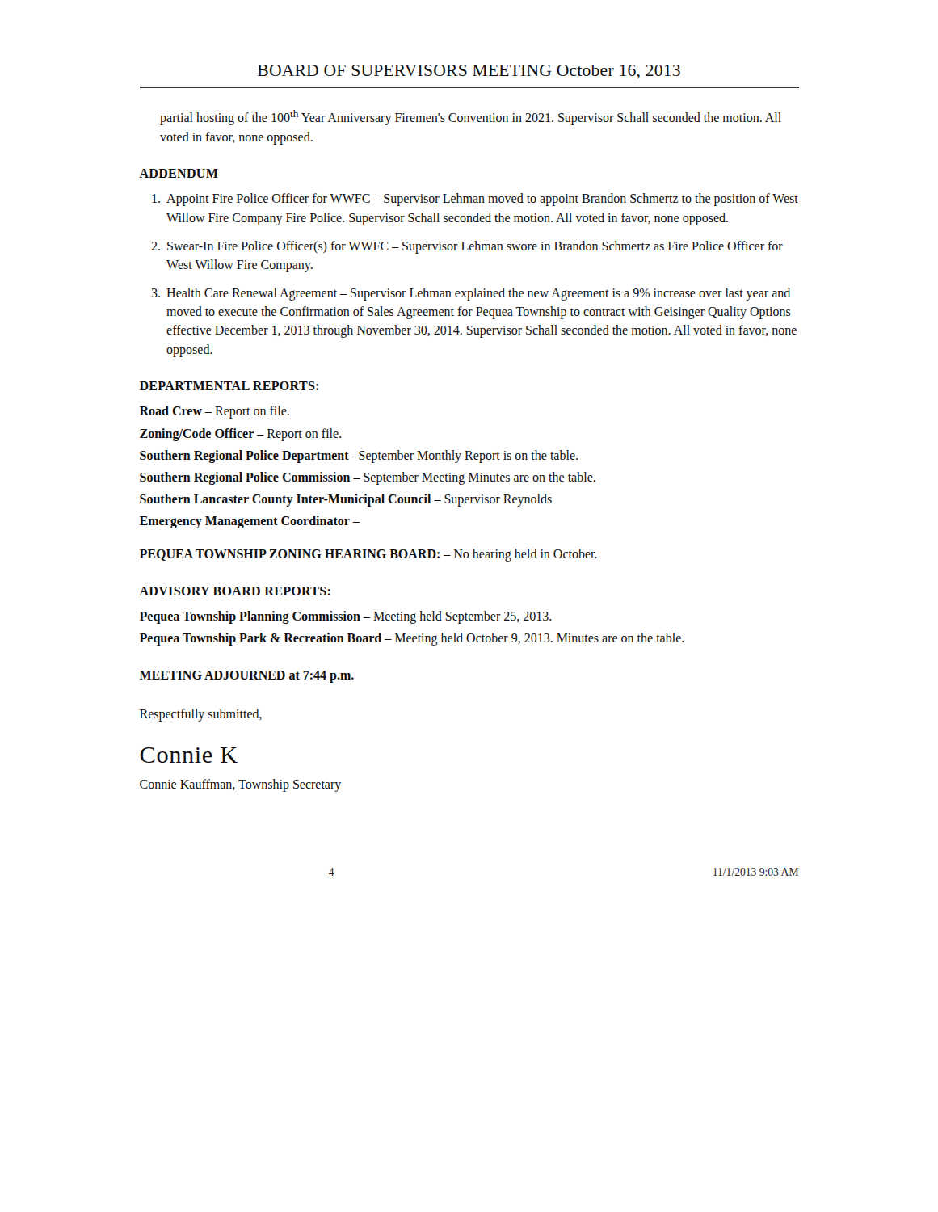BOARD OF SUPERVISORS MEETING October 16, 2013
partial hosting of the 100th Year Anniversary Firemen's Convention in 2021. Supervisor Schall seconded the motion. All voted in favor, none opposed.
ADDENDUM
Appoint Fire Police Officer for WWFC – Supervisor Lehman moved to appoint Brandon Schmertz to the position of West Willow Fire Company Fire Police. Supervisor Schall seconded the motion. All voted in favor, none opposed.
Swear-In Fire Police Officer(s) for WWFC – Supervisor Lehman swore in Brandon Schmertz as Fire Police Officer for West Willow Fire Company.
Health Care Renewal Agreement – Supervisor Lehman explained the new Agreement is a 9% increase over last year and moved to execute the Confirmation of Sales Agreement for Pequea Township to contract with Geisinger Quality Options effective December 1, 2013 through November 30, 2014. Supervisor Schall seconded the motion. All voted in favor, none opposed.
DEPARTMENTAL REPORTS:
Road Crew – Report on file.
Zoning/Code Officer – Report on file.
Southern Regional Police Department –September Monthly Report is on the table.
Southern Regional Police Commission – September Meeting Minutes are on the table.
Southern Lancaster County Inter-Municipal Council – Supervisor Reynolds
Emergency Management Coordinator –
PEQUEA TOWNSHIP ZONING HEARING BOARD: – No hearing held in October.
ADVISORY BOARD REPORTS:
Pequea Township Planning Commission – Meeting held September 25, 2013.
Pequea Township Park & Recreation Board – Meeting held October 9, 2013. Minutes are on the table.
MEETING ADJOURNED at 7:44 p.m.
Respectfully submitted,
Connie K
Connie Kauffman, Township Secretary
4 11/1/2013 9:03 AM